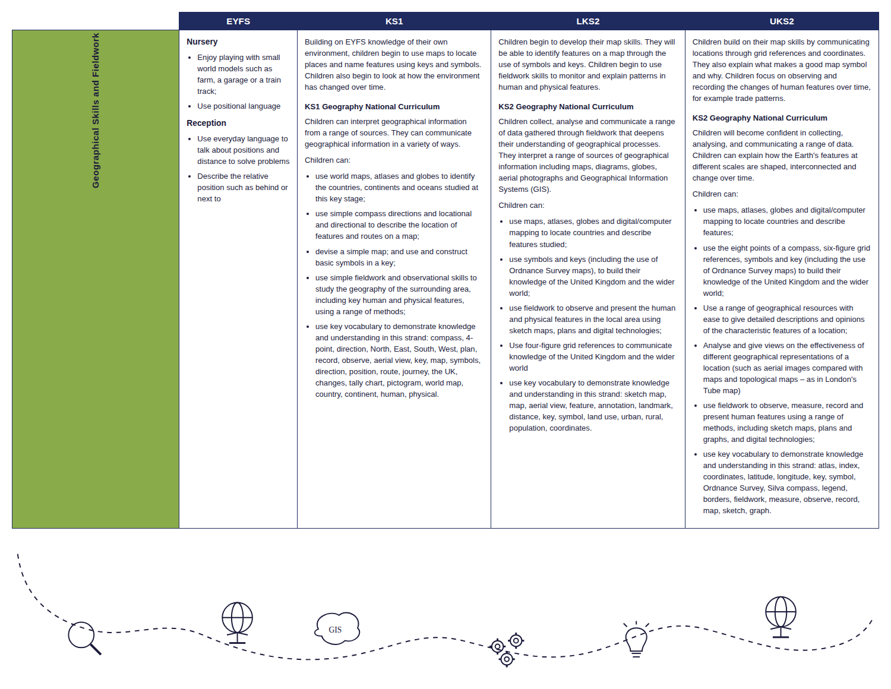| | EYFS | KS1 | LKS2 | UKS2 |
| --- | --- | --- | --- | --- |
| Geographical Skills and Fieldwork | Nursery Enjoy playing with small world models such as farm, a garage or a train track; Use positional language Reception Use everyday language to talk about positions and distance to solve problems Describe the relative position such as behind or next to | Building on EYFS knowledge of their own environment, children begin to use maps to locate places and name features using keys and symbols. Children also begin to look at how the environment has changed over time. KS1 Geography National Curriculum Children can interpret geographical information from a range of sources. They can communicate geographical information in a variety of ways. Children can: use world maps, atlases and globes to identify the countries, continents and oceans studied at this key stage; use simple compass directions and locational and directional to describe the location of features and routes on a map; devise a simple map; and use and construct basic symbols in a key; use simple fieldwork and observational skills to study the geography of the surrounding area, including key human and physical features, using a range of methods; use key vocabulary to demonstrate knowledge and understanding in this strand: compass, 4-point, direction, North, East, South, West, plan, record, observe, aerial view, key, map, symbols, direction, position, route, journey, the UK, changes, tally chart, pictogram, world map, country, continent, human, physical. | Children begin to develop their map skills. They will be able to identify features on a map through the use of symbols and keys. Children begin to use fieldwork skills to monitor and explain patterns in human and physical features. KS2 Geography National Curriculum Children collect, analyse and communicate a range of data gathered through fieldwork that deepens their understanding of geographical processes. They interpret a range of sources of geographical information including maps, diagrams, globes, aerial photographs and Geographical Information Systems (GIS). Children can: use maps, atlases, globes and digital/computer mapping to locate countries and describe features studied; use symbols and keys (including the use of Ordnance Survey maps), to build their knowledge of the United Kingdom and the wider world; use fieldwork to observe and present the human and physical features in the local area using sketch maps, plans and digital technologies; Use four-figure grid references to communicate knowledge of the United Kingdom and the wider world use key vocabulary to demonstrate knowledge and understanding in this strand: sketch map, map, aerial view, feature, annotation, landmark, distance, key, symbol, land use, urban, rural, population, coordinates. | Children build on their map skills by communicating locations through grid references and coordinates. They also explain what makes a good map symbol and why. Children focus on observing and recording the changes of human features over time, for example trade patterns. KS2 Geography National Curriculum Children will become confident in collecting, analysing, and communicating a range of data. Children can explain how the Earth's features at different scales are shaped, interconnected and change over time. Children can: use maps, atlases, globes and digital/computer mapping to locate countries and describe features; use the eight points of a compass, six-figure grid references, symbols and key (including the use of Ordnance Survey maps) to build their knowledge of the United Kingdom and the wider world; Use a range of geographical resources with ease to give detailed descriptions and opinions of the characteristic features of a location; Analyse and give views on the effectiveness of different geographical representations of a location (such as aerial images compared with maps and topological maps – as in London's Tube map) use fieldwork to observe, measure, record and present human features using a range of methods, including sketch maps, plans and graphs, and digital technologies; use key vocabulary to demonstrate knowledge and understanding in this strand: atlas, index, coordinates, latitude, longitude, key, symbol, Ordnance Survey, Silva compass, legend, borders, fieldwork, measure, observe, record, map, sketch, graph. |
GIS